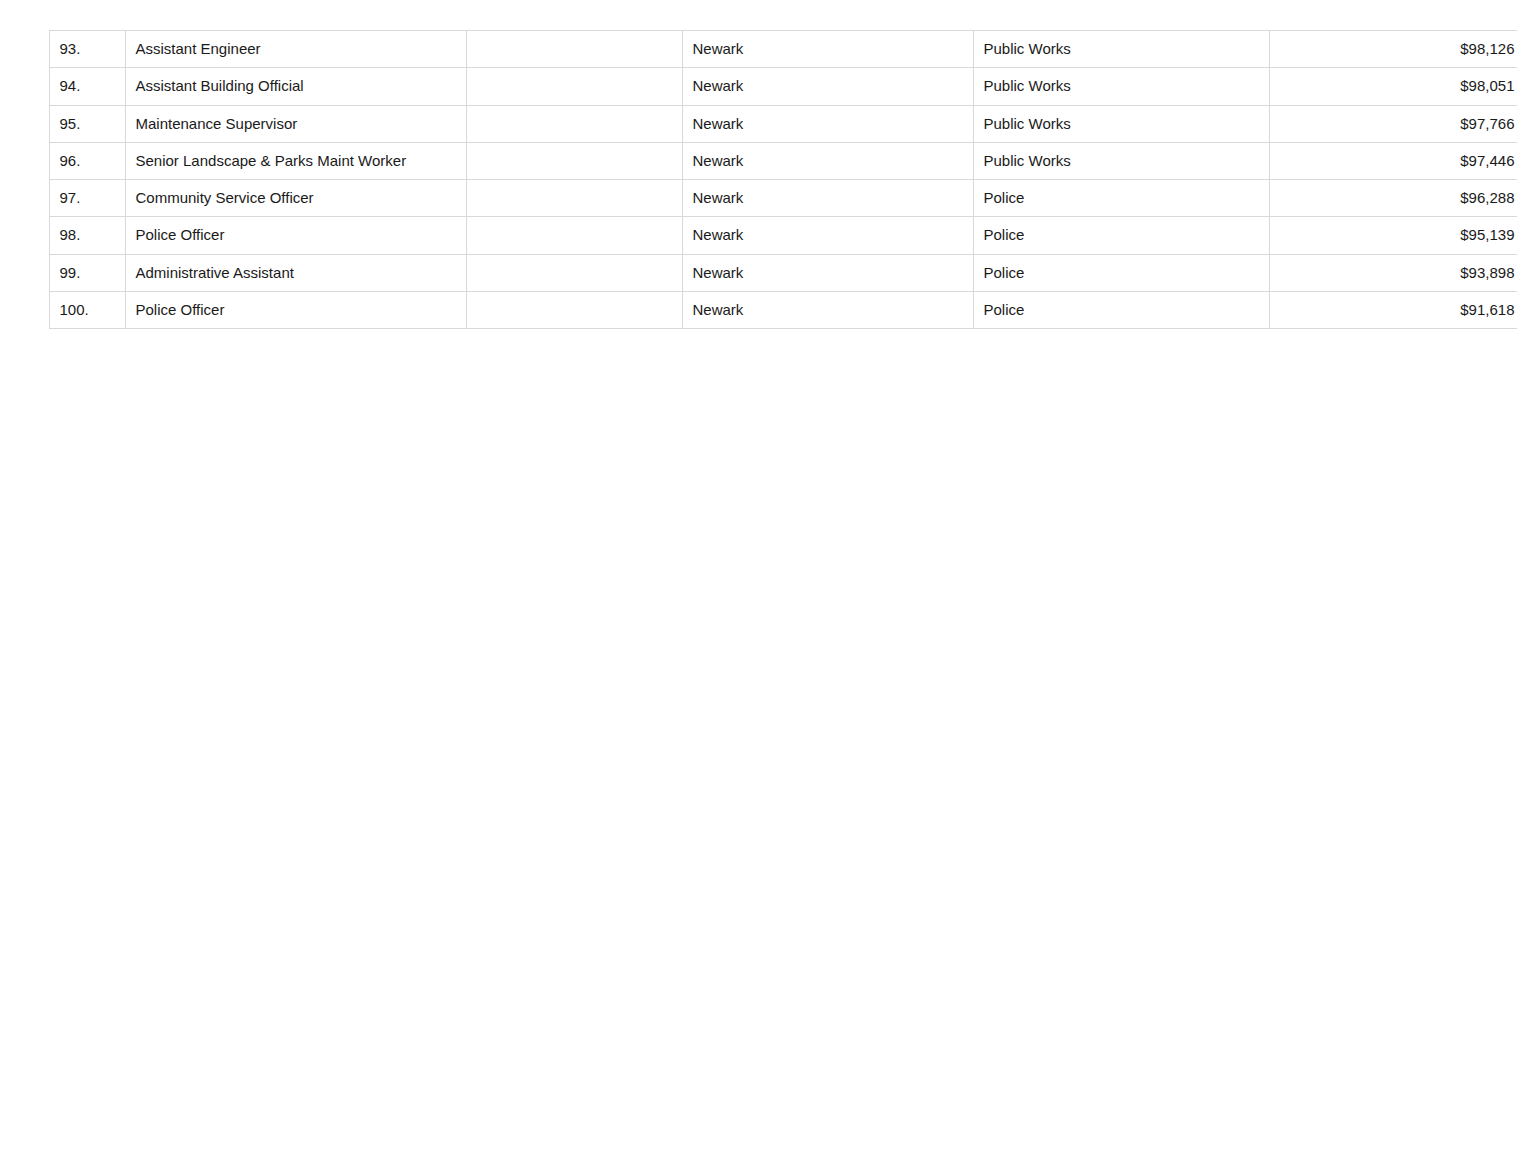| 93. | Assistant Engineer | | Newark | Public Works | $98,126 |
| 94. | Assistant Building Official | | Newark | Public Works | $98,051 |
| 95. | Maintenance Supervisor | | Newark | Public Works | $97,766 |
| 96. | Senior Landscape & Parks Maint Worker | | Newark | Public Works | $97,446 |
| 97. | Community Service Officer | | Newark | Police | $96,288 |
| 98. | Police Officer | | Newark | Police | $95,139 |
| 99. | Administrative Assistant | | Newark | Police | $93,898 |
| 100. | Police Officer | | Newark | Police | $91,618 |